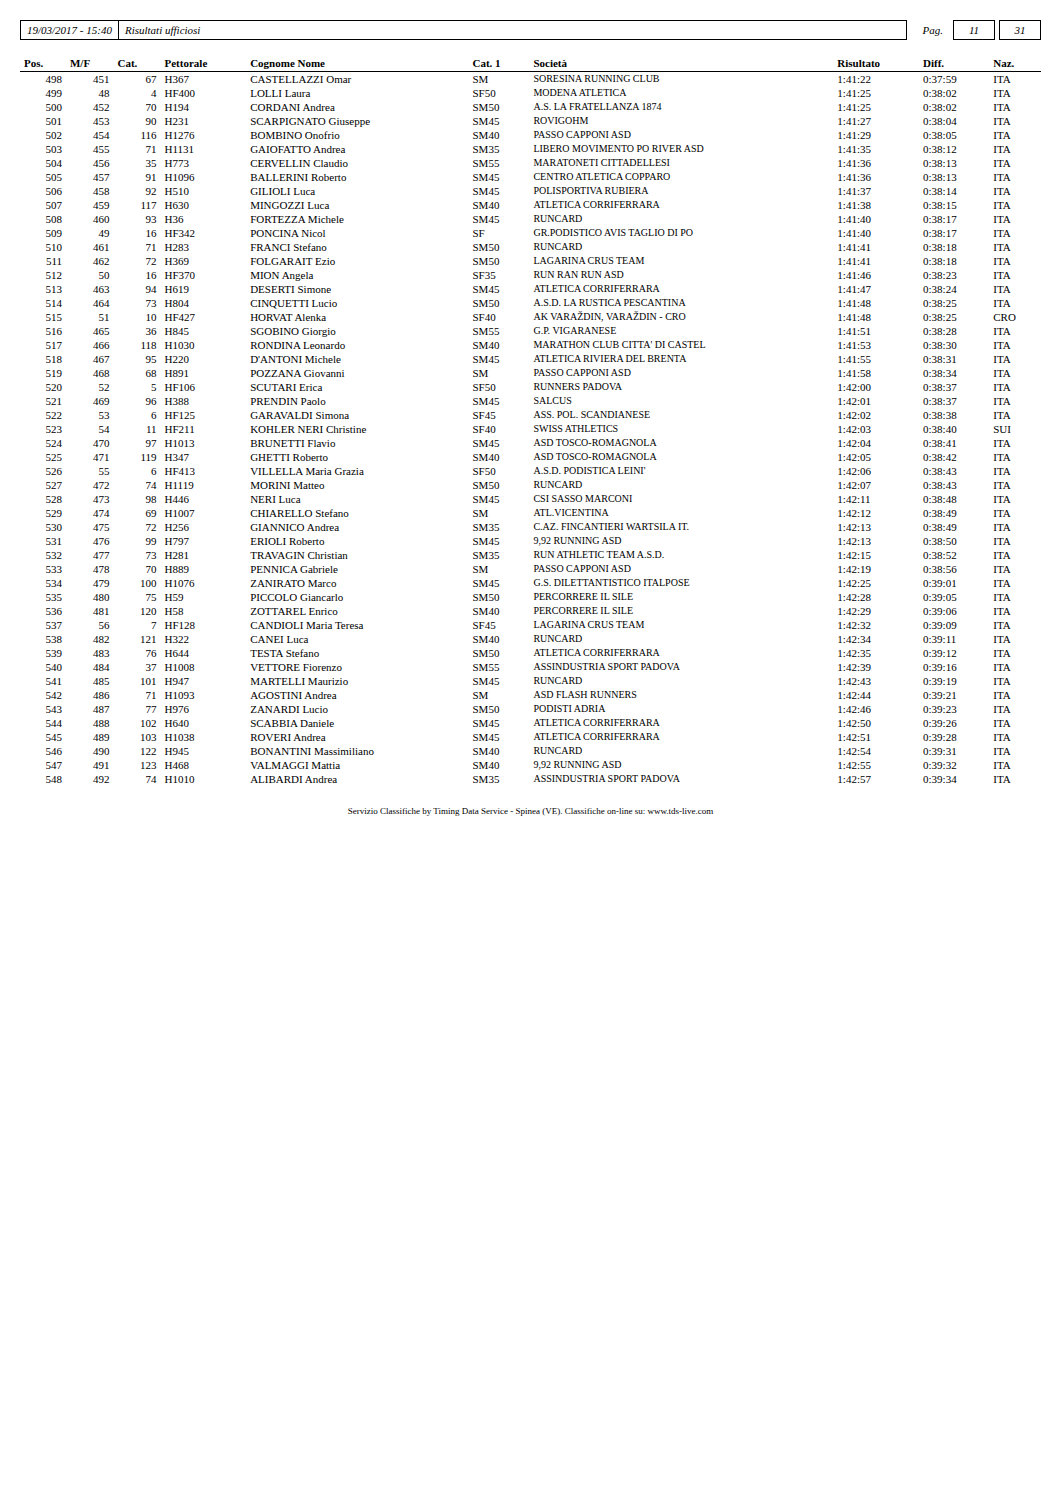19/03/2017 - 15:40 Risultati ufficiosi Pag. 11 31
| Pos. | M/F | Cat. | Pettorale | Cognome Nome | Cat. 1 | Società | Risultato | Diff. | Naz. |
| --- | --- | --- | --- | --- | --- | --- | --- | --- | --- |
| 498 | 451 | 67 | H367 | CASTELLAZZI Omar | SM | SORESINA RUNNING CLUB | 1:41:22 | 0:37:59 | ITA |
| 499 | 48 | 4 | HF400 | LOLLI Laura | SF50 | MODENA ATLETICA | 1:41:25 | 0:38:02 | ITA |
| 500 | 452 | 70 | H194 | CORDANI Andrea | SM50 | A.S. LA FRATELLANZA 1874 | 1:41:25 | 0:38:02 | ITA |
| 501 | 453 | 90 | H231 | SCARPIGNATO Giuseppe | SM45 | ROVIGOHM | 1:41:27 | 0:38:04 | ITA |
| 502 | 454 | 116 | H1276 | BOMBINO Onofrio | SM40 | PASSO CAPPONI ASD | 1:41:29 | 0:38:05 | ITA |
| 503 | 455 | 71 | H1131 | GAIOFATTO Andrea | SM35 | LIBERO MOVIMENTO PO RIVER ASD | 1:41:35 | 0:38:12 | ITA |
| 504 | 456 | 35 | H773 | CERVELLIN Claudio | SM55 | MARATONETI CITTADELLESI | 1:41:36 | 0:38:13 | ITA |
| 505 | 457 | 91 | H1096 | BALLERINI Roberto | SM45 | CENTRO ATLETICA COPPARO | 1:41:36 | 0:38:13 | ITA |
| 506 | 458 | 92 | H510 | GILIOLI Luca | SM45 | POLISPORTIVA RUBIERA | 1:41:37 | 0:38:14 | ITA |
| 507 | 459 | 117 | H630 | MINGOZZI Luca | SM40 | ATLETICA CORRIFERRARA | 1:41:38 | 0:38:15 | ITA |
| 508 | 460 | 93 | H36 | FORTEZZA Michele | SM45 | RUNCARD | 1:41:40 | 0:38:17 | ITA |
| 509 | 49 | 16 | HF342 | PONCINA Nicol | SF | GR.PODISTICO AVIS TAGLIO DI PO | 1:41:40 | 0:38:17 | ITA |
| 510 | 461 | 71 | H283 | FRANCI Stefano | SM50 | RUNCARD | 1:41:41 | 0:38:18 | ITA |
| 511 | 462 | 72 | H369 | FOLGARAIT Ezio | SM50 | LAGARINA CRUS TEAM | 1:41:41 | 0:38:18 | ITA |
| 512 | 50 | 16 | HF370 | MION Angela | SF35 | RUN RAN RUN ASD | 1:41:46 | 0:38:23 | ITA |
| 513 | 463 | 94 | H619 | DESERTI Simone | SM45 | ATLETICA CORRIFERRARA | 1:41:47 | 0:38:24 | ITA |
| 514 | 464 | 73 | H804 | CINQUETTI Lucio | SM50 | A.S.D. LA RUSTICA PESCANTINA | 1:41:48 | 0:38:25 | ITA |
| 515 | 51 | 10 | HF427 | HORVAT Alenka | SF40 | AK VARAŽDIN, VARAŽDIN - CRO | 1:41:48 | 0:38:25 | CRO |
| 516 | 465 | 36 | H845 | SGOBINO Giorgio | SM55 | G.P. VIGARANESE | 1:41:51 | 0:38:28 | ITA |
| 517 | 466 | 118 | H1030 | RONDINA Leonardo | SM40 | MARATHON CLUB CITTA' DI CASTEL | 1:41:53 | 0:38:30 | ITA |
| 518 | 467 | 95 | H220 | D'ANTONI Michele | SM45 | ATLETICA RIVIERA DEL BRENTA | 1:41:55 | 0:38:31 | ITA |
| 519 | 468 | 68 | H891 | POZZANA Giovanni | SM | PASSO CAPPONI ASD | 1:41:58 | 0:38:34 | ITA |
| 520 | 52 | 5 | HF106 | SCUTARI Erica | SF50 | RUNNERS PADOVA | 1:42:00 | 0:38:37 | ITA |
| 521 | 469 | 96 | H388 | PRENDIN Paolo | SM45 | SALCUS | 1:42:01 | 0:38:37 | ITA |
| 522 | 53 | 6 | HF125 | GARAVALDI Simona | SF45 | ASS. POL. SCANDIANESE | 1:42:02 | 0:38:38 | ITA |
| 523 | 54 | 11 | HF211 | KOHLER NERI Christine | SF40 | SWISS ATHLETICS | 1:42:03 | 0:38:40 | SUI |
| 524 | 470 | 97 | H1013 | BRUNETTI Flavio | SM45 | ASD TOSCO-ROMAGNOLA | 1:42:04 | 0:38:41 | ITA |
| 525 | 471 | 119 | H347 | GHETTI Roberto | SM40 | ASD TOSCO-ROMAGNOLA | 1:42:05 | 0:38:42 | ITA |
| 526 | 55 | 6 | HF413 | VILLELLA Maria Grazia | SF50 | A.S.D. PODISTICA LEINI' | 1:42:06 | 0:38:43 | ITA |
| 527 | 472 | 74 | H1119 | MORINI Matteo | SM50 | RUNCARD | 1:42:07 | 0:38:43 | ITA |
| 528 | 473 | 98 | H446 | NERI Luca | SM45 | CSI SASSO MARCONI | 1:42:11 | 0:38:48 | ITA |
| 529 | 474 | 69 | H1007 | CHIARELLO Stefano | SM | ATL.VICENTINA | 1:42:12 | 0:38:49 | ITA |
| 530 | 475 | 72 | H256 | GIANNICO Andrea | SM35 | C.AZ. FINCANTIERI WARTSILA IT. | 1:42:13 | 0:38:49 | ITA |
| 531 | 476 | 99 | H797 | ERIOLI Roberto | SM45 | 9,92 RUNNING ASD | 1:42:13 | 0:38:50 | ITA |
| 532 | 477 | 73 | H281 | TRAVAGIN Christian | SM35 | RUN ATHLETIC TEAM A.S.D. | 1:42:15 | 0:38:52 | ITA |
| 533 | 478 | 70 | H889 | PENNICA Gabriele | SM | PASSO CAPPONI ASD | 1:42:19 | 0:38:56 | ITA |
| 534 | 479 | 100 | H1076 | ZANIRATO Marco | SM45 | G.S. DILETTANTISTICO ITALPOSE | 1:42:25 | 0:39:01 | ITA |
| 535 | 480 | 75 | H59 | PICCOLO Giancarlo | SM50 | PERCORRERE IL SILE | 1:42:28 | 0:39:05 | ITA |
| 536 | 481 | 120 | H58 | ZOTTAREL Enrico | SM40 | PERCORRERE IL SILE | 1:42:29 | 0:39:06 | ITA |
| 537 | 56 | 7 | HF128 | CANDIOLI Maria Teresa | SF45 | LAGARINA CRUS TEAM | 1:42:32 | 0:39:09 | ITA |
| 538 | 482 | 121 | H322 | CANEI Luca | SM40 | RUNCARD | 1:42:34 | 0:39:11 | ITA |
| 539 | 483 | 76 | H644 | TESTA Stefano | SM50 | ATLETICA CORRIFERRARA | 1:42:35 | 0:39:12 | ITA |
| 540 | 484 | 37 | H1008 | VETTORE Fiorenzo | SM55 | ASSINDUSTRIA SPORT PADOVA | 1:42:39 | 0:39:16 | ITA |
| 541 | 485 | 101 | H947 | MARTELLI Maurizio | SM45 | RUNCARD | 1:42:43 | 0:39:19 | ITA |
| 542 | 486 | 71 | H1093 | AGOSTINI Andrea | SM | ASD FLASH RUNNERS | 1:42:44 | 0:39:21 | ITA |
| 543 | 487 | 77 | H976 | ZANARDI Lucio | SM50 | PODISTI ADRIA | 1:42:46 | 0:39:23 | ITA |
| 544 | 488 | 102 | H640 | SCABBIA Daniele | SM45 | ATLETICA CORRIFERRARA | 1:42:50 | 0:39:26 | ITA |
| 545 | 489 | 103 | H1038 | ROVERI Andrea | SM45 | ATLETICA CORRIFERRARA | 1:42:51 | 0:39:28 | ITA |
| 546 | 490 | 122 | H945 | BONANTINI Massimiliano | SM40 | RUNCARD | 1:42:54 | 0:39:31 | ITA |
| 547 | 491 | 123 | H468 | VALMAGGI Mattia | SM40 | 9,92 RUNNING ASD | 1:42:55 | 0:39:32 | ITA |
| 548 | 492 | 74 | H1010 | ALIBARDI Andrea | SM35 | ASSINDUSTRIA SPORT PADOVA | 1:42:57 | 0:39:34 | ITA |
Servizio Classifiche by Timing Data Service - Spinea (VE). Classifiche on-line su: www.tds-live.com